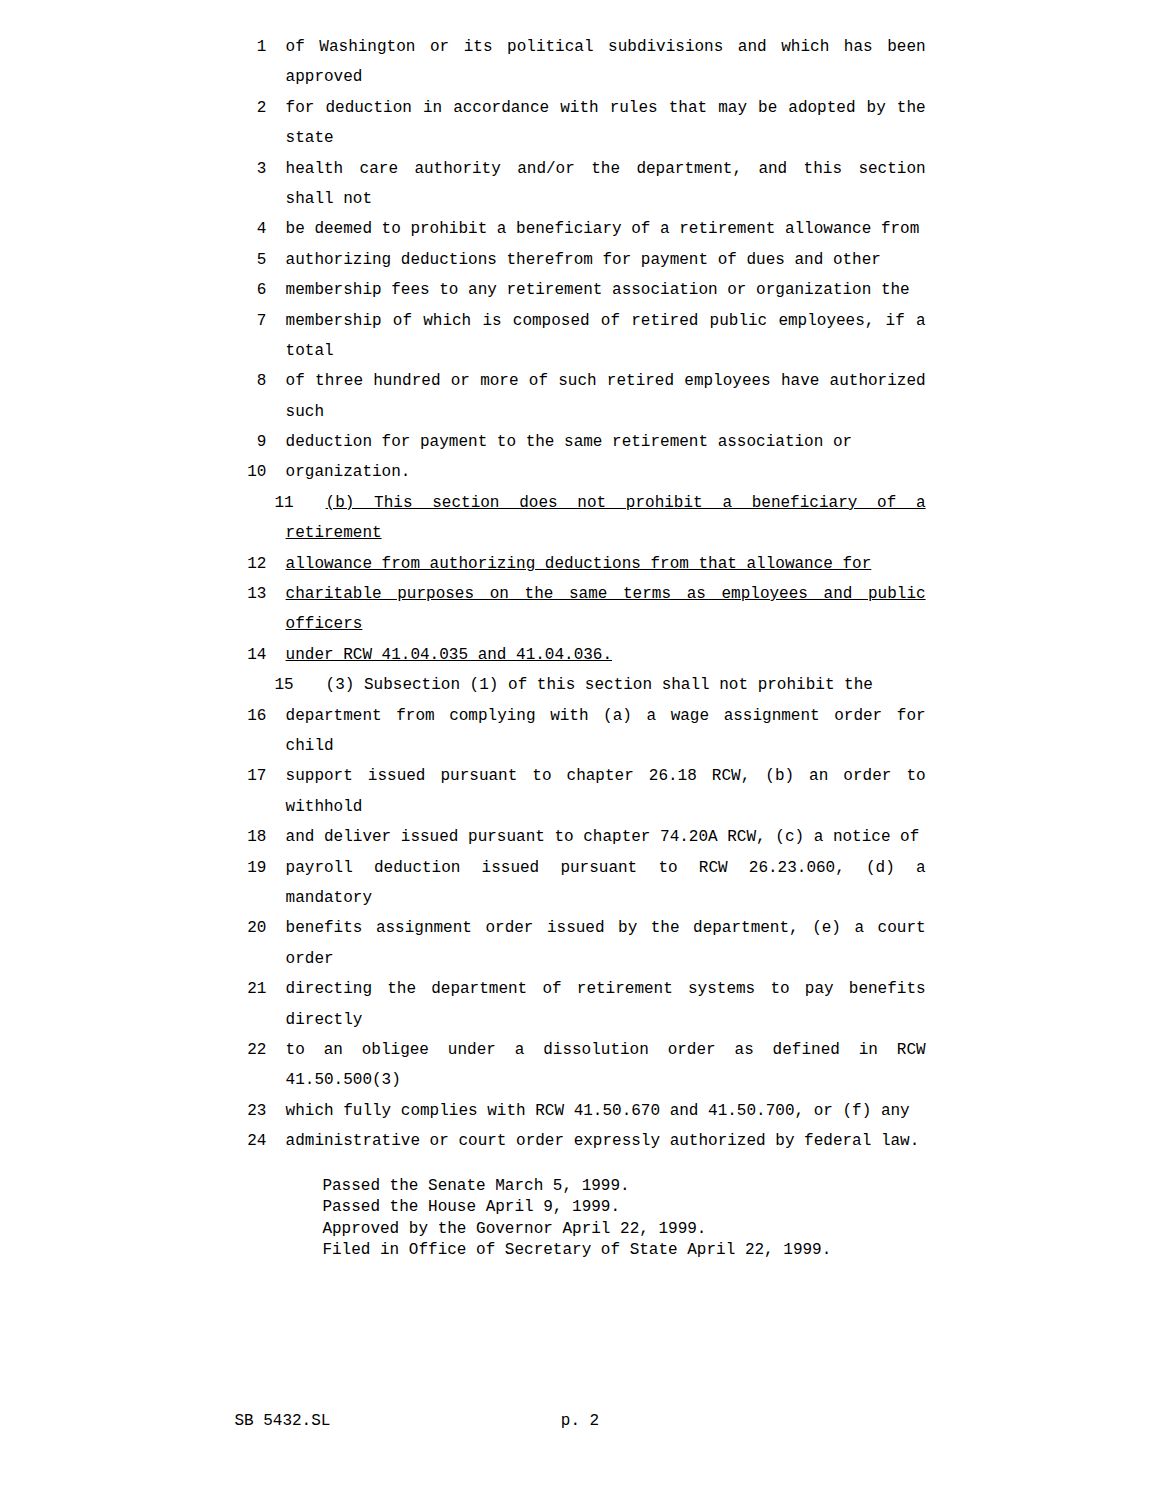of Washington or its political subdivisions and which has been approved
for deduction in accordance with rules that may be adopted by the state
health care authority and/or the department, and this section shall not
be deemed to prohibit a beneficiary of a retirement allowance from
authorizing deductions therefrom for payment of dues and other
membership fees to any retirement association or organization the
membership of which is composed of retired public employees, if a total
of three hundred or more of such retired employees have authorized such
deduction for payment to the same retirement association or
organization.
(b) This section does not prohibit a beneficiary of a retirement
allowance from authorizing deductions from that allowance for
charitable purposes on the same terms as employees and public officers
under RCW 41.04.035 and 41.04.036.
(3) Subsection (1) of this section shall not prohibit the
department from complying with (a) a wage assignment order for child
support issued pursuant to chapter 26.18 RCW, (b) an order to withhold
and deliver issued pursuant to chapter 74.20A RCW, (c) a notice of
payroll deduction issued pursuant to RCW 26.23.060, (d) a mandatory
benefits assignment order issued by the department, (e) a court order
directing the department of retirement systems to pay benefits directly
to an obligee under a dissolution order as defined in RCW 41.50.500(3)
which fully complies with RCW 41.50.670 and 41.50.700, or (f) any
administrative or court order expressly authorized by federal law.
Passed the Senate March 5, 1999.
Passed the House April 9, 1999.
Approved by the Governor April 22, 1999.
Filed in Office of Secretary of State April 22, 1999.
SB 5432.SL
p. 2